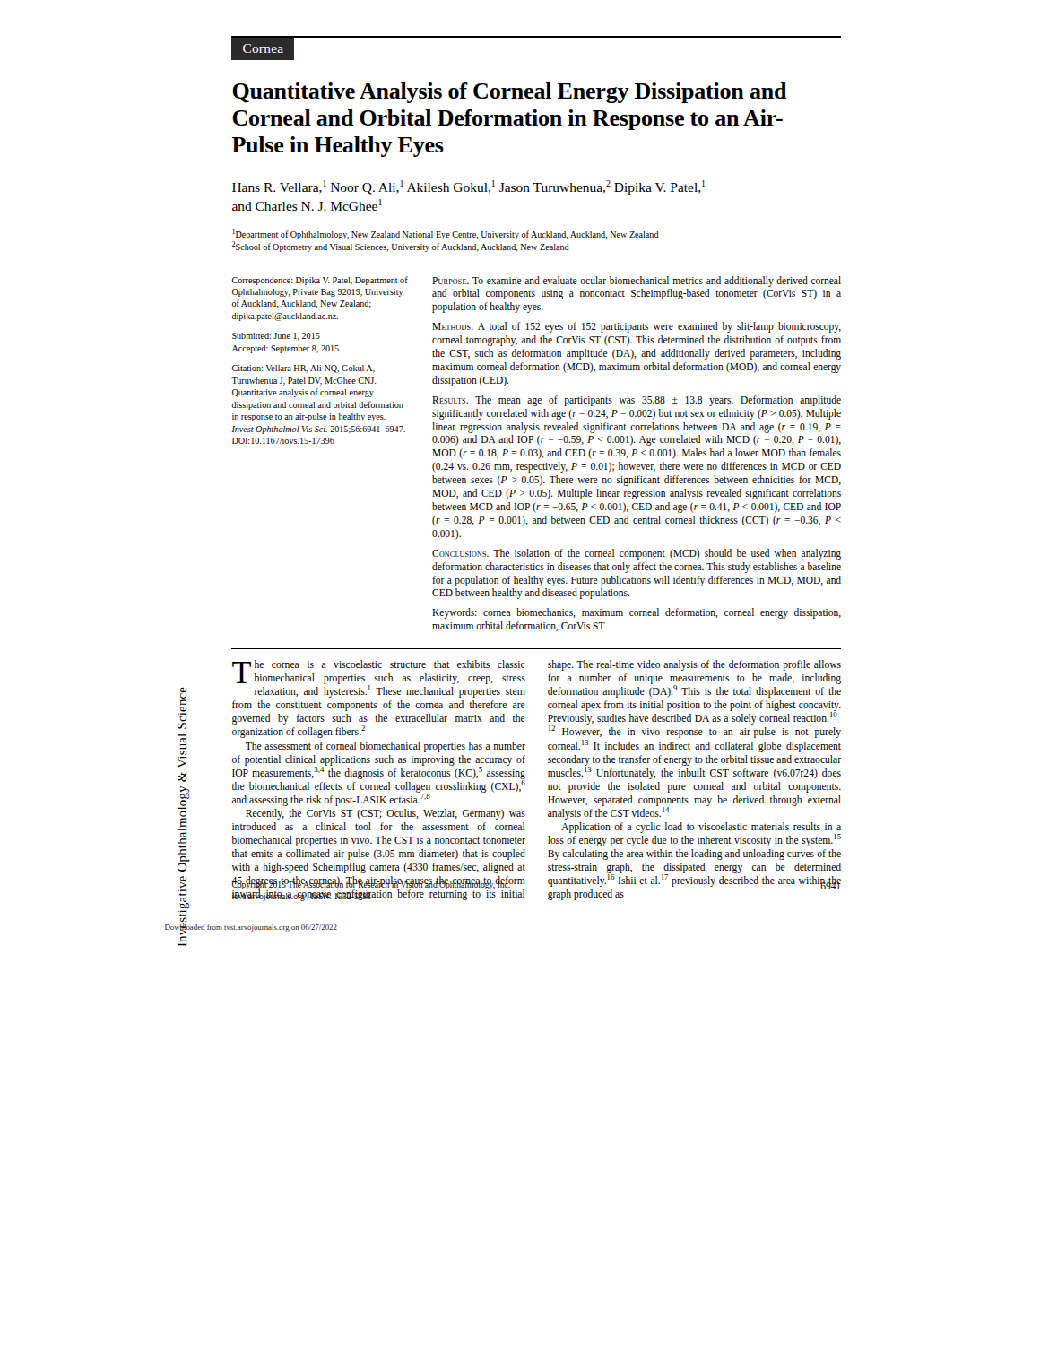Investigative Ophthalmology & Visual Science
Cornea
Quantitative Analysis of Corneal Energy Dissipation and
Corneal and Orbital Deformation in Response to an Air-
Pulse in Healthy Eyes
Hans R. Vellara,1 Noor Q. Ali,1 Akilesh Gokul,1 Jason Turuwhenua,2 Dipika V. Patel,1
and Charles N. J. McGhee1
1Department of Ophthalmology, New Zealand National Eye Centre, University of Auckland, Auckland, New Zealand
2School of Optometry and Visual Sciences, University of Auckland, Auckland, New Zealand
Correspondence: Dipika V. Patel, Department of Ophthalmology, Private Bag 92019, University of Auckland, Auckland, New Zealand; dipika.patel@auckland.ac.nz.
Submitted: June 1, 2015
Accepted: September 8, 2015
Citation: Vellara HR, Ali NQ, Gokul A, Turuwhenua J, Patel DV, McGhee CNJ. Quantitative analysis of corneal energy dissipation and corneal and orbital deformation in response to an air-pulse in healthy eyes. Invest Ophthalmol Vis Sci. 2015;56:6941–6947. DOI:10.1167/iovs.15-17396
Purpose. To examine and evaluate ocular biomechanical metrics and additionally derived corneal and orbital components using a noncontact Scheimpflug-based tonometer (CorVis ST) in a population of healthy eyes.
Methods. A total of 152 eyes of 152 participants were examined by slit-lamp biomicroscopy, corneal tomography, and the CorVis ST (CST). This determined the distribution of outputs from the CST, such as deformation amplitude (DA), and additionally derived parameters, including maximum corneal deformation (MCD), maximum orbital deformation (MOD), and corneal energy dissipation (CED).
Results. The mean age of participants was 35.88 ± 13.8 years. Deformation amplitude significantly correlated with age (r = 0.24, P = 0.002) but not sex or ethnicity (P > 0.05). Multiple linear regression analysis revealed significant correlations between DA and age (r = 0.19, P = 0.006) and DA and IOP (r = −0.59, P < 0.001). Age correlated with MCD (r = 0.20, P = 0.01), MOD (r = 0.18, P = 0.03), and CED (r = 0.39, P < 0.001). Males had a lower MOD than females (0.24 vs. 0.26 mm, respectively, P = 0.01); however, there were no differences in MCD or CED between sexes (P > 0.05). There were no significant differences between ethnicities for MCD, MOD, and CED (P > 0.05). Multiple linear regression analysis revealed significant correlations between MCD and IOP (r = −0.65, P < 0.001), CED and age (r = 0.41, P < 0.001), CED and IOP (r = 0.28, P = 0.001), and between CED and central corneal thickness (CCT) (r = −0.36, P < 0.001).
Conclusions. The isolation of the corneal component (MCD) should be used when analyzing deformation characteristics in diseases that only affect the cornea. This study establishes a baseline for a population of healthy eyes. Future publications will identify differences in MCD, MOD, and CED between healthy and diseased populations.
Keywords: cornea biomechanics, maximum corneal deformation, corneal energy dissipation, maximum orbital deformation, CorVis ST
The cornea is a viscoelastic structure that exhibits classic biomechanical properties such as elasticity, creep, stress relaxation, and hysteresis.1 These mechanical properties stem from the constituent components of the cornea and therefore are governed by factors such as the extracellular matrix and the organization of collagen fibers.2
The assessment of corneal biomechanical properties has a number of potential clinical applications such as improving the accuracy of IOP measurements,3,4 the diagnosis of keratoconus (KC),5 assessing the biomechanical effects of corneal collagen crosslinking (CXL),6 and assessing the risk of post-LASIK ectasia.7,8
Recently, the CorVis ST (CST; Oculus, Wetzlar, Germany) was introduced as a clinical tool for the assessment of corneal biomechanical properties in vivo. The CST is a noncontact tonometer that emits a collimated air-pulse (3.05-mm diameter) that is coupled with a high-speed Scheimpflug camera (4330 frames/sec, aligned at 45 degrees to the cornea). The air-pulse causes the cornea to deform inward into a concave configuration before returning to its initial shape. The real-time video analysis of the deformation profile allows for a number of unique measurements to be made, including deformation amplitude (DA).9 This is the total displacement of the corneal apex from its initial position to the point of highest concavity. Previously, studies have described DA as a solely corneal reaction.10–12 However, the in vivo response to an air-pulse is not purely corneal.13 It includes an indirect and collateral globe displacement secondary to the transfer of energy to the orbital tissue and extraocular muscles.13 Unfortunately, the inbuilt CST software (v6.07r24) does not provide the isolated pure corneal and orbital components. However, separated components may be derived through external analysis of the CST videos.14
Application of a cyclic load to viscoelastic materials results in a loss of energy per cycle due to the inherent viscosity in the system.15 By calculating the area within the loading and unloading curves of the stress-strain graph, the dissipated energy can be determined quantitatively.16 Ishii et al.17 previously described the area within the graph produced as
Copyright 2015 The Association for Research in Vision and Ophthalmology, Inc.
iovs.arvojournals.org | ISSN: 1552-5783
6941
Downloaded from tvst.arvojournals.org on 06/27/2022